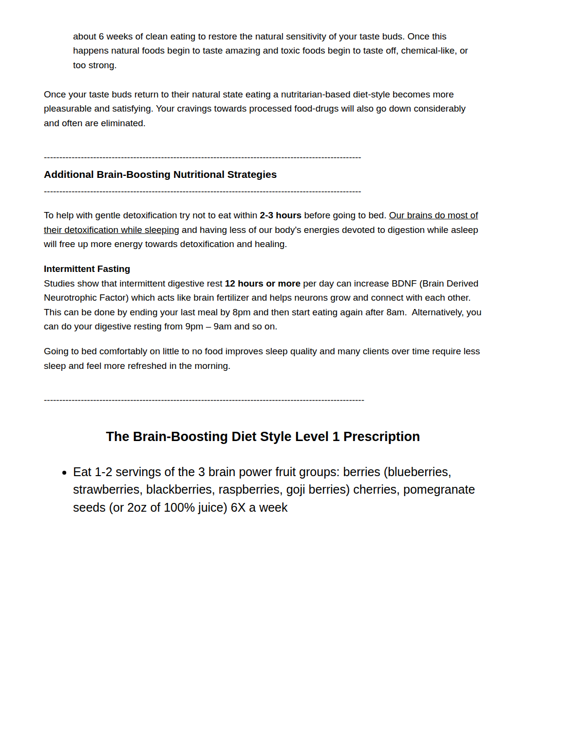about 6 weeks of clean eating to restore the natural sensitivity of your taste buds. Once this happens natural foods begin to taste amazing and toxic foods begin to taste off, chemical-like, or too strong.
Once your taste buds return to their natural state eating a nutritarian-based diet-style becomes more pleasurable and satisfying. Your cravings towards processed food-drugs will also go down considerably and often are eliminated.
-------------------------------------------------------------------------------------------------------
Additional Brain-Boosting Nutritional Strategies
-------------------------------------------------------------------------------------------------------
To help with gentle detoxification try not to eat within 2-3 hours before going to bed. Our brains do most of their detoxification while sleeping and having less of our body's energies devoted to digestion while asleep will free up more energy towards detoxification and healing.
Intermittent Fasting
Studies show that intermittent digestive rest 12 hours or more per day can increase BDNF (Brain Derived Neurotrophic Factor) which acts like brain fertilizer and helps neurons grow and connect with each other. This can be done by ending your last meal by 8pm and then start eating again after 8am. Alternatively, you can do your digestive resting from 9pm – 9am and so on.
Going to bed comfortably on little to no food improves sleep quality and many clients over time require less sleep and feel more refreshed in the morning.
--------------------------------------------------------------------------------------------------------
The Brain-Boosting Diet Style Level 1 Prescription
Eat 1-2 servings of the 3 brain power fruit groups: berries (blueberries, strawberries, blackberries, raspberries, goji berries) cherries, pomegranate seeds (or 2oz of 100% juice) 6X a week